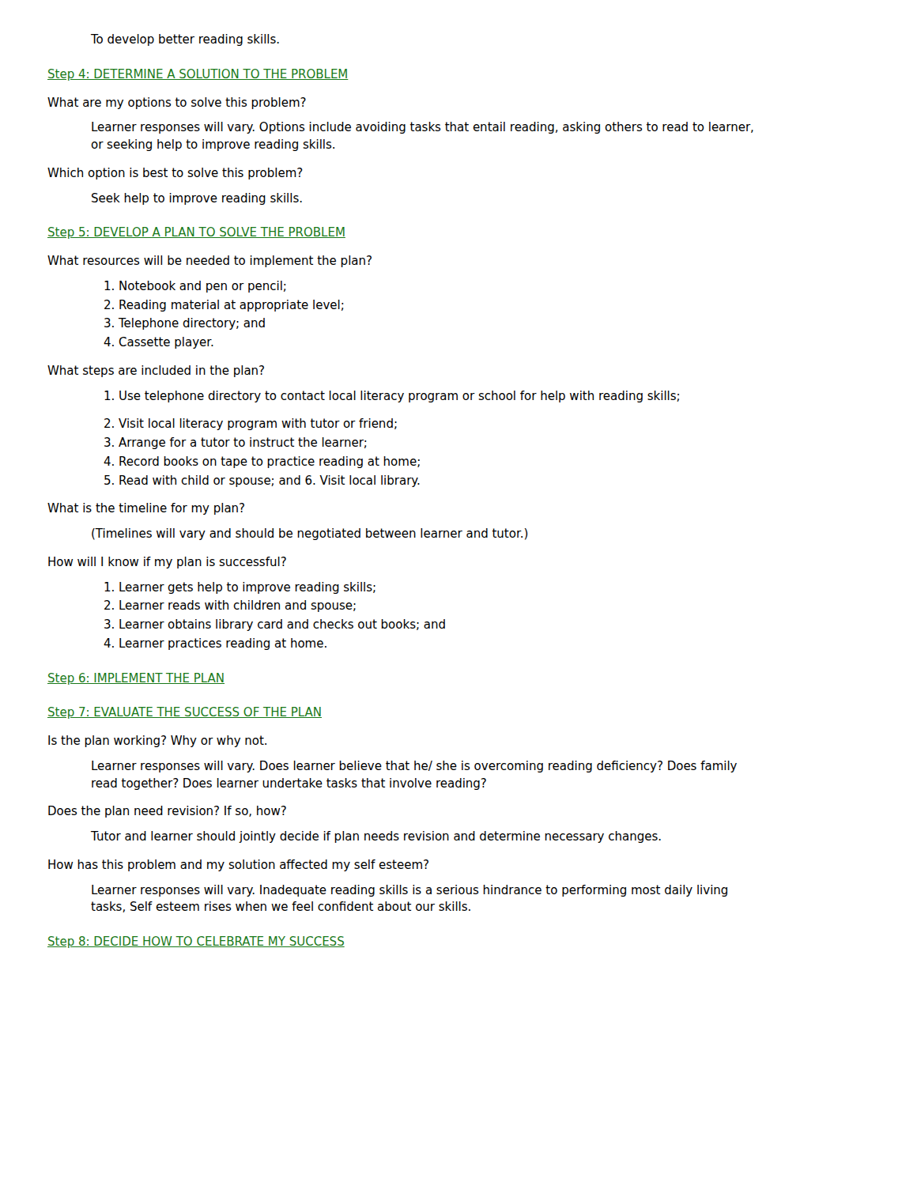To develop better reading skills.
Step 4: DETERMINE A SOLUTION TO THE PROBLEM
What are my options to solve this problem?
Learner responses will vary. Options include avoiding tasks that entail reading, asking others to read to learner, or seeking help to improve reading skills.
Which option is best to solve this problem?
Seek help to improve reading skills.
Step 5: DEVELOP A PLAN TO SOLVE THE PROBLEM
What resources will be needed to implement the plan?
Notebook and pen or pencil;
Reading material at appropriate level;
Telephone directory; and
Cassette player.
What steps are included in the plan?
Use telephone directory to contact local literacy program or school for help with reading skills;
Visit local literacy program with tutor or friend;
Arrange for a tutor to instruct the learner;
Record books on tape to practice reading at home;
Read with child or spouse; and 6. Visit local library.
What is the timeline for my plan?
(Timelines will vary and should be negotiated between learner and tutor.)
How will I know if my plan is successful?
Learner gets help to improve reading skills;
Learner reads with children and spouse;
Learner obtains library card and checks out books; and
Learner practices reading at home.
Step 6: IMPLEMENT THE PLAN
Step 7: EVALUATE THE SUCCESS OF THE PLAN
Is the plan working? Why or why not.
Learner responses will vary. Does learner believe that he/ she is overcoming reading deficiency? Does family read together? Does learner undertake tasks that involve reading?
Does the plan need revision? If so, how?
Tutor and learner should jointly decide if plan needs revision and determine necessary changes.
How has this problem and my solution affected my self esteem?
Learner responses will vary. Inadequate reading skills is a serious hindrance to performing most daily living tasks, Self esteem rises when we feel confident about our skills.
Step 8: DECIDE HOW TO CELEBRATE MY SUCCESS